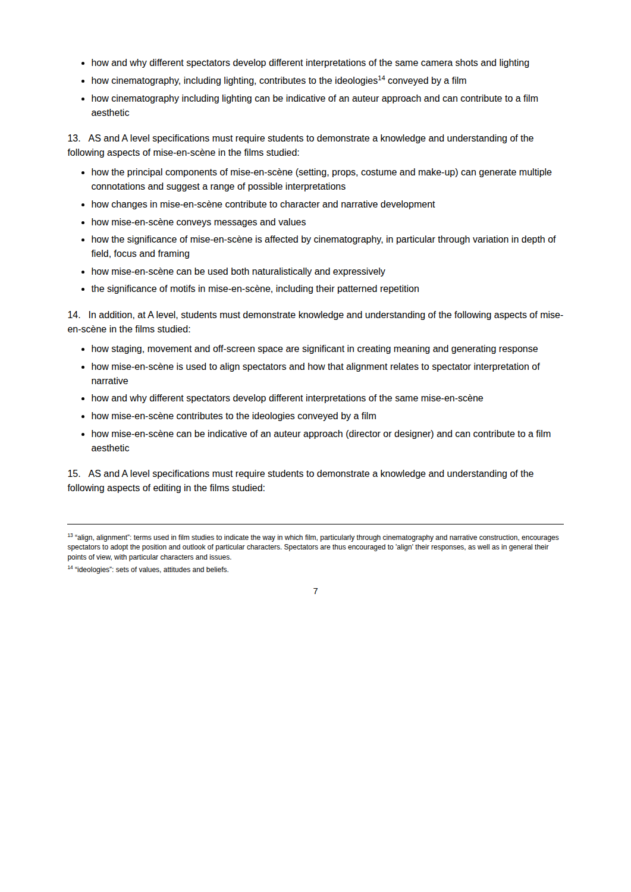how and why different spectators develop different interpretations of the same camera shots and lighting
how cinematography, including lighting, contributes to the ideologies14 conveyed by a film
how cinematography including lighting can be indicative of an auteur approach and can contribute to a film aesthetic
13. AS and A level specifications must require students to demonstrate a knowledge and understanding of the following aspects of mise-en-scène in the films studied:
how the principal components of mise-en-scène (setting, props, costume and make-up) can generate multiple connotations and suggest a range of possible interpretations
how changes in mise-en-scène contribute to character and narrative development
how mise-en-scène conveys messages and values
how the significance of mise-en-scène is affected by cinematography, in particular through variation in depth of field, focus and framing
how mise-en-scène can be used both naturalistically and expressively
the significance of motifs in mise-en-scène, including their patterned repetition
14. In addition, at A level, students must demonstrate knowledge and understanding of the following aspects of mise-en-scène in the films studied:
how staging, movement and off-screen space are significant in creating meaning and generating response
how mise-en-scène is used to align spectators and how that alignment relates to spectator interpretation of narrative
how and why different spectators develop different interpretations of the same mise-en-scène
how mise-en-scène contributes to the ideologies conveyed by a film
how mise-en-scène can be indicative of an auteur approach (director or designer) and can contribute to a film aesthetic
15. AS and A level specifications must require students to demonstrate a knowledge and understanding of the following aspects of editing in the films studied:
13 “align, alignment”: terms used in film studies to indicate the way in which film, particularly through cinematography and narrative construction, encourages spectators to adopt the position and outlook of particular characters. Spectators are thus encouraged to 'align' their responses, as well as in general their points of view, with particular characters and issues.
14 “ideologies”: sets of values, attitudes and beliefs.
7